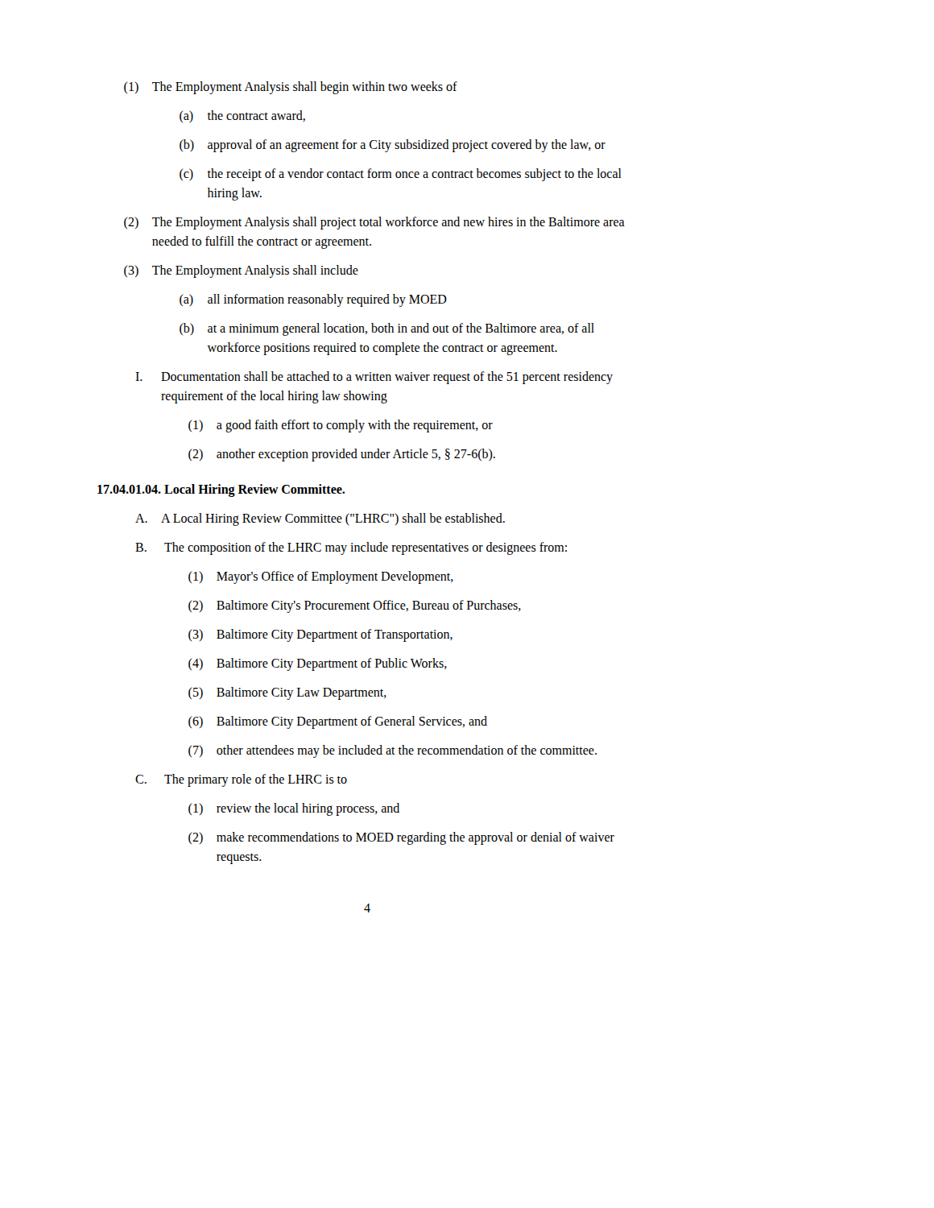(1) The Employment Analysis shall begin within two weeks of
(a) the contract award,
(b) approval of an agreement for a City subsidized project covered by the law, or
(c) the receipt of a vendor contact form once a contract becomes subject to the local hiring law.
(2) The Employment Analysis shall project total workforce and new hires in the Baltimore area needed to fulfill the contract or agreement.
(3) The Employment Analysis shall include
(a) all information reasonably required by MOED
(b) at a minimum general location, both in and out of the Baltimore area, of all workforce positions required to complete the contract or agreement.
I. Documentation shall be attached to a written waiver request of the 51 percent residency requirement of the local hiring law showing
(1) a good faith effort to comply with the requirement, or
(2) another exception provided under Article 5, § 27-6(b).
17.04.01.04. Local Hiring Review Committee.
A. A Local Hiring Review Committee ("LHRC") shall be established.
B. The composition of the LHRC may include representatives or designees from:
(1) Mayor's Office of Employment Development,
(2) Baltimore City's Procurement Office, Bureau of Purchases,
(3) Baltimore City Department of Transportation,
(4) Baltimore City Department of Public Works,
(5) Baltimore City Law Department,
(6) Baltimore City Department of General Services, and
(7) other attendees may be included at the recommendation of the committee.
C. The primary role of the LHRC is to
(1) review the local hiring process, and
(2) make recommendations to MOED regarding the approval or denial of waiver requests.
4